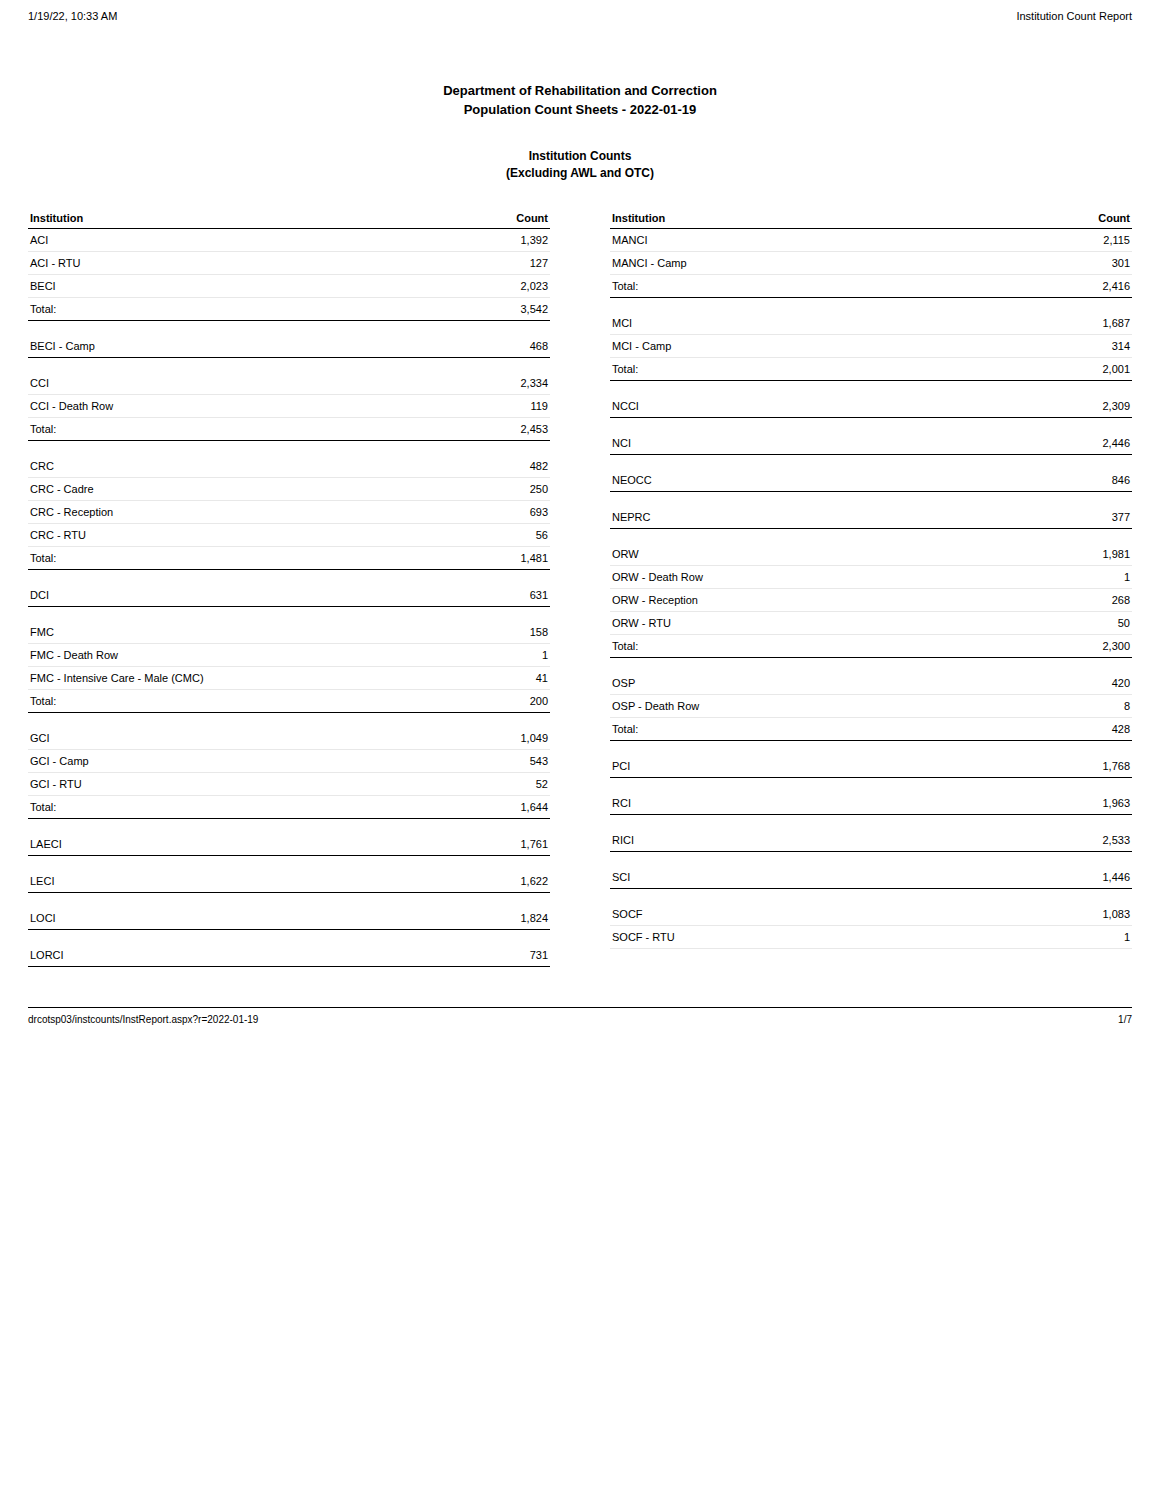1/19/22, 10:33 AM Institution Count Report
Department of Rehabilitation and Correction
Population Count Sheets - 2022-01-19
Institution Counts
(Excluding AWL and OTC)
| Institution | Count |
| --- | --- |
| ACI | 1,392 |
| ACI - RTU | 127 |
| BECI | 2,023 |
| Total: | 3,542 |
| BECI - Camp | 468 |
| CCI | 2,334 |
| CCI - Death Row | 119 |
| Total: | 2,453 |
| CRC | 482 |
| CRC - Cadre | 250 |
| CRC - Reception | 693 |
| CRC - RTU | 56 |
| Total: | 1,481 |
| DCI | 631 |
| FMC | 158 |
| FMC - Death Row | 1 |
| FMC - Intensive Care - Male (CMC) | 41 |
| Total: | 200 |
| GCI | 1,049 |
| GCI - Camp | 543 |
| GCI - RTU | 52 |
| Total: | 1,644 |
| LAECI | 1,761 |
| LECI | 1,622 |
| LOCI | 1,824 |
| LORCI | 731 |
| Institution | Count |
| --- | --- |
| MANCI | 2,115 |
| MANCI - Camp | 301 |
| Total: | 2,416 |
| MCI | 1,687 |
| MCI - Camp | 314 |
| Total: | 2,001 |
| NCCI | 2,309 |
| NCI | 2,446 |
| NEOCC | 846 |
| NEPRC | 377 |
| ORW | 1,981 |
| ORW - Death Row | 1 |
| ORW - Reception | 268 |
| ORW - RTU | 50 |
| Total: | 2,300 |
| OSP | 420 |
| OSP - Death Row | 8 |
| Total: | 428 |
| PCI | 1,768 |
| RCI | 1,963 |
| RICI | 2,533 |
| SCI | 1,446 |
| SOCF | 1,083 |
| SOCF - RTU | 1 |
drcotsp03/instcounts/InstReport.aspx?r=2022-01-19 1/7